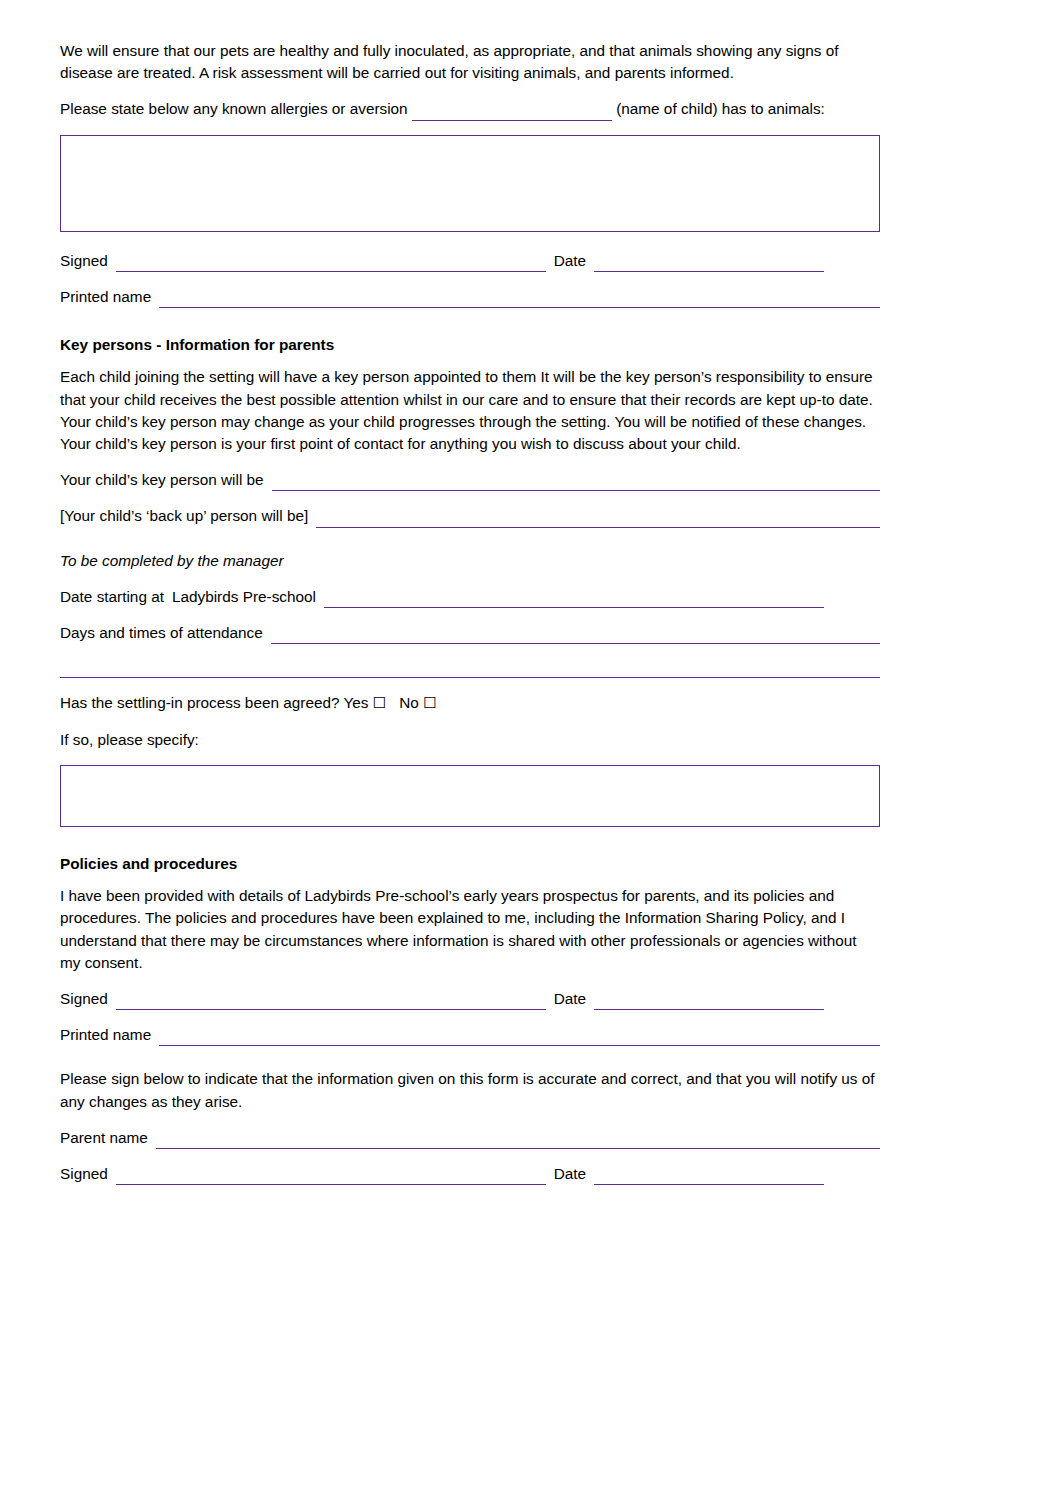We will ensure that our pets are healthy and fully inoculated, as appropriate, and that animals showing any signs of disease are treated. A risk assessment will be carried out for visiting animals, and parents informed.
Please state below any known allergies or aversion (name of child) has to animals:
Signed Date
Printed name
Key persons - Information for parents
Each child joining the setting will have a key person appointed to them It will be the key person’s responsibility to ensure that your child receives the best possible attention whilst in our care and to ensure that their records are kept up-to date. Your child’s key person may change as your child progresses through the setting. You will be notified of these changes. Your child’s key person is your first point of contact for anything you wish to discuss about your child.
Your child’s key person will be
[Your child’s ‘back up’ person will be]
To be completed by the manager
Date starting at Ladybirds Pre-school
Days and times of attendance
Has the settling-in process been agreed? Yes ☐ No ☐
If so, please specify:
Policies and procedures
I have been provided with details of Ladybirds Pre-school’s early years prospectus for parents, and its policies and procedures. The policies and procedures have been explained to me, including the Information Sharing Policy, and I understand that there may be circumstances where information is shared with other professionals or agencies without my consent.
Signed Date
Printed name
Please sign below to indicate that the information given on this form is accurate and correct, and that you will notify us of any changes as they arise.
Parent name
Signed Date